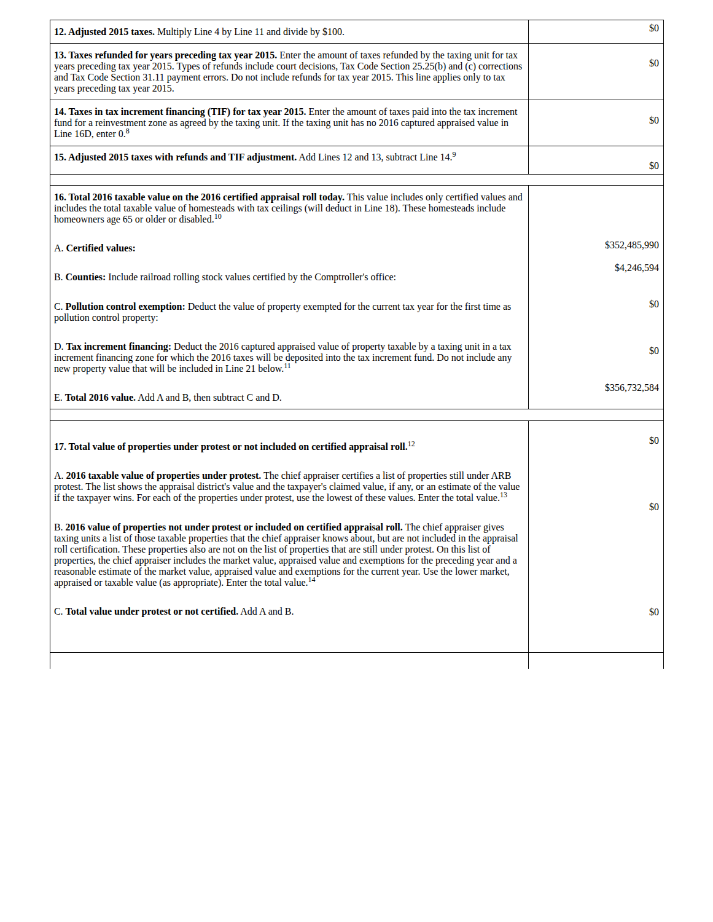| 12. Adjusted 2015 taxes. Multiply Line 4 by Line 11 and divide by $100. | $0 |
| 13. Taxes refunded for years preceding tax year 2015. Enter the amount of taxes refunded by the taxing unit for tax years preceding tax year 2015. Types of refunds include court decisions, Tax Code Section 25.25(b) and (c) corrections and Tax Code Section 31.11 payment errors. Do not include refunds for tax year 2015. This line applies only to tax years preceding tax year 2015. | $0 |
| 14. Taxes in tax increment financing (TIF) for tax year 2015. Enter the amount of taxes paid into the tax increment fund for a reinvestment zone as agreed by the taxing unit. If the taxing unit has no 2016 captured appraised value in Line 16D, enter 0. 8 | $0 |
| 15. Adjusted 2015 taxes with refunds and TIF adjustment. Add Lines 12 and 13, subtract Line 14. 9 | $0 |
| 16. Total 2016 taxable value on the 2016 certified appraisal roll today. This value includes only certified values and includes the total taxable value of homesteads with tax ceilings (will deduct in Line 18). These homesteads include homeowners age 65 or older or disabled. 10 A. Certified values: B. Counties: Include railroad rolling stock values certified by the Comptroller's office: C. Pollution control exemption: Deduct the value of property exempted for the current tax year for the first time as pollution control property: D. Tax increment financing: Deduct the 2016 captured appraised value of property taxable by a taxing unit in a tax increment financing zone for which the 2016 taxes will be deposited into the tax increment fund. Do not include any new property value that will be included in Line 21 below. 11 E. Total 2016 value. Add A and B, then subtract C and D. | $352,485,990 $4,246,594 $0 $0 $356,732,584 |
| 17. Total value of properties under protest or not included on certified appraisal roll. 12 A. 2016 taxable value of properties under protest. The chief appraiser certifies a list of properties still under ARB protest. The list shows the appraisal district's value and the taxpayer's claimed value, if any, or an estimate of the value if the taxpayer wins. For each of the properties under protest, use the lowest of these values. Enter the total value. 13 B. 2016 value of properties not under protest or included on certified appraisal roll. The chief appraiser gives taxing units a list of those taxable properties that the chief appraiser knows about, but are not included in the appraisal roll certification. These properties also are not on the list of properties that are still under protest. On this list of properties, the chief appraiser includes the market value, appraised value and exemptions for the preceding year and a reasonable estimate of the market value, appraised value and exemptions for the current year. Use the lower market, appraised or taxable value (as appropriate). Enter the total value. 14 C. Total value under protest or not certified. Add A and B. | $0 $0 $0 |